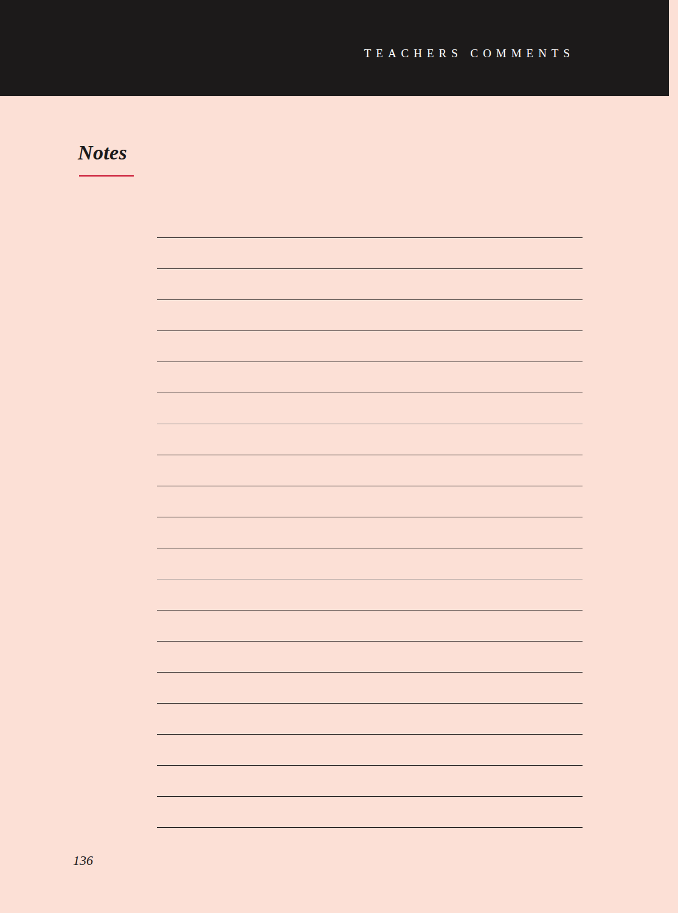Teachers Comments
Notes
136